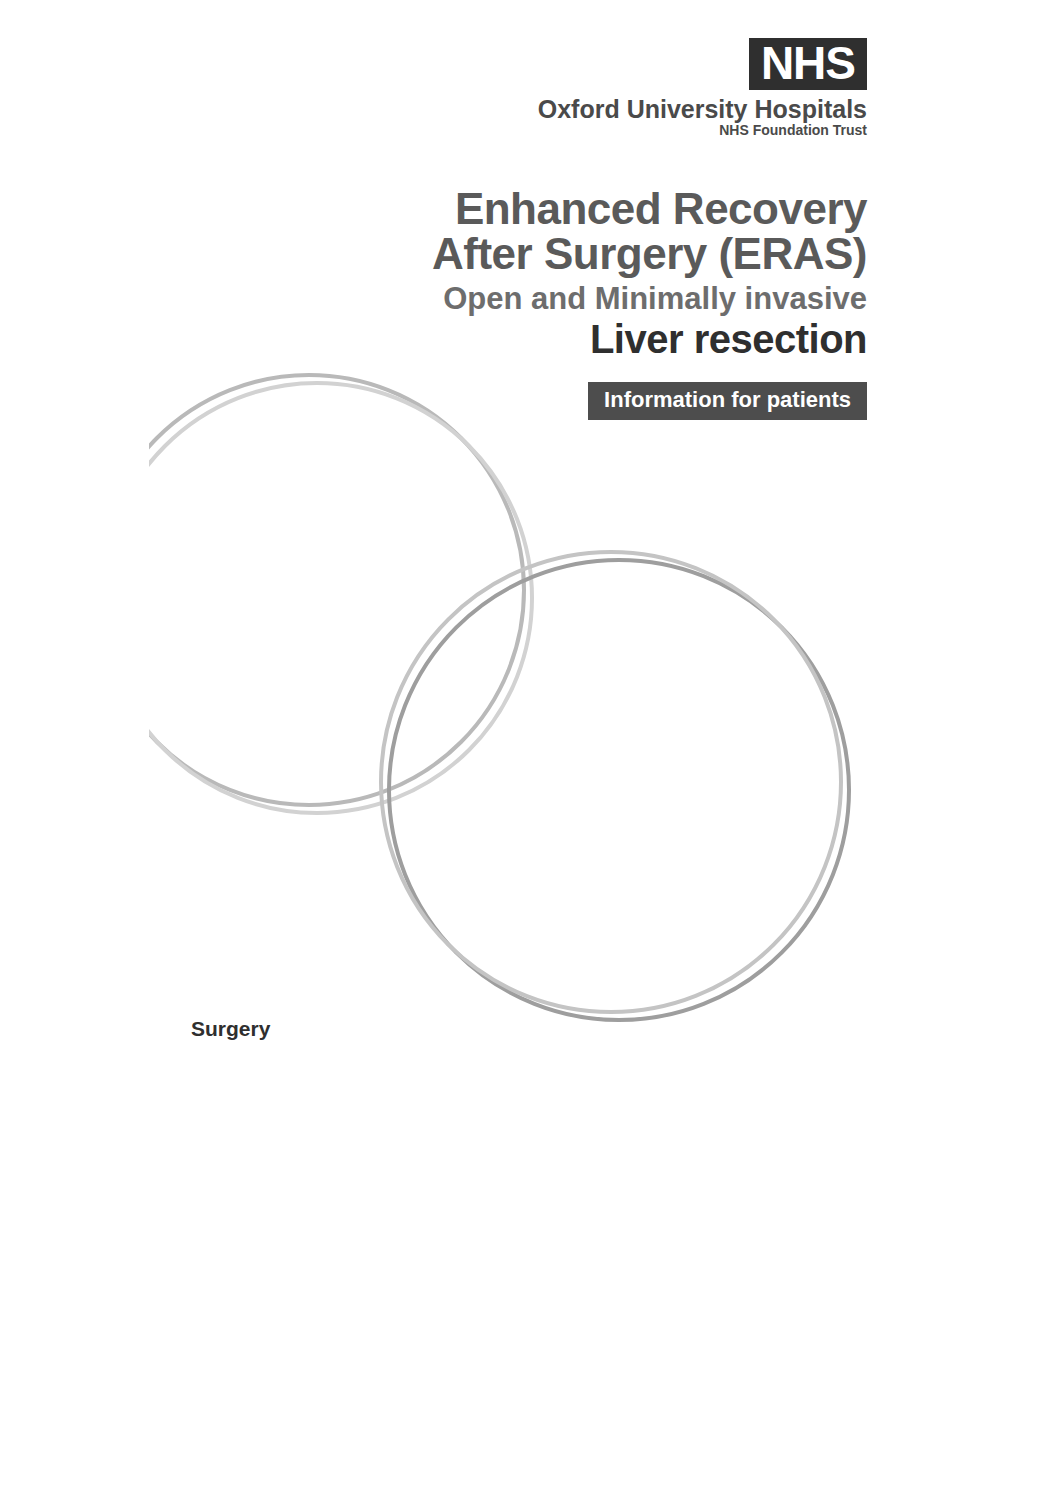NHS
Oxford University Hospitals
NHS Foundation Trust
Enhanced Recovery
After Surgery (ERAS)
Open and Minimally invasive
Liver resection
Information for patients
Surgery